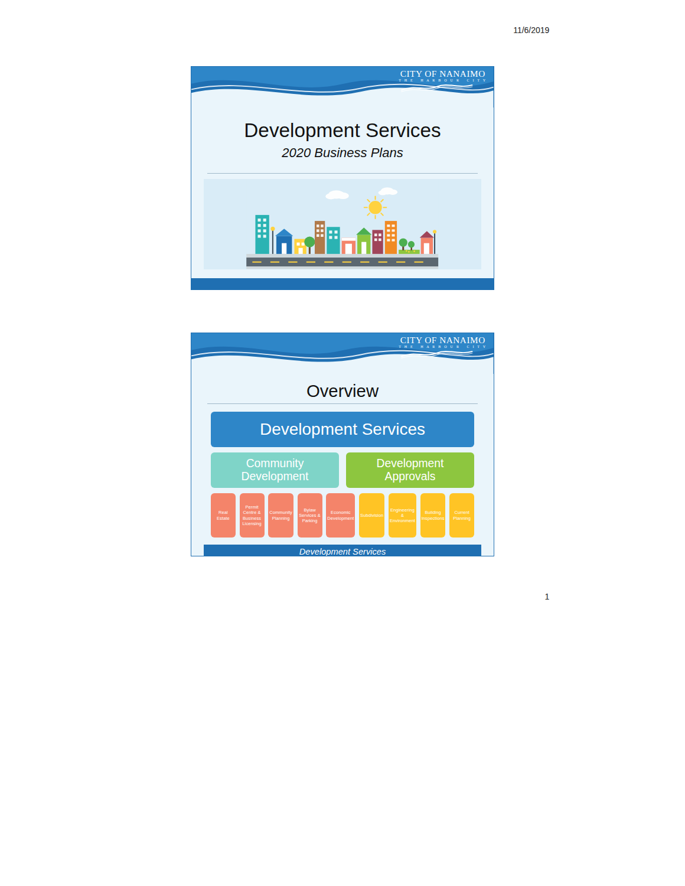11/6/2019
CITY OF NANAIMO
T H E H A R B O U R C I T Y
Development Services
2020 Business Plans
CITY OF NANAIMO
T H E H A R B O U R C I T Y
Overview
Development Services
Community
Development
Development
Approvals
Real Estate
Permit Centre & Business Licensing
Community Planning
Bylaw Services & Parking
Economic Development
Subdivision
Engineering & Environment
Building Inspections
Current Planning
Development Services
1